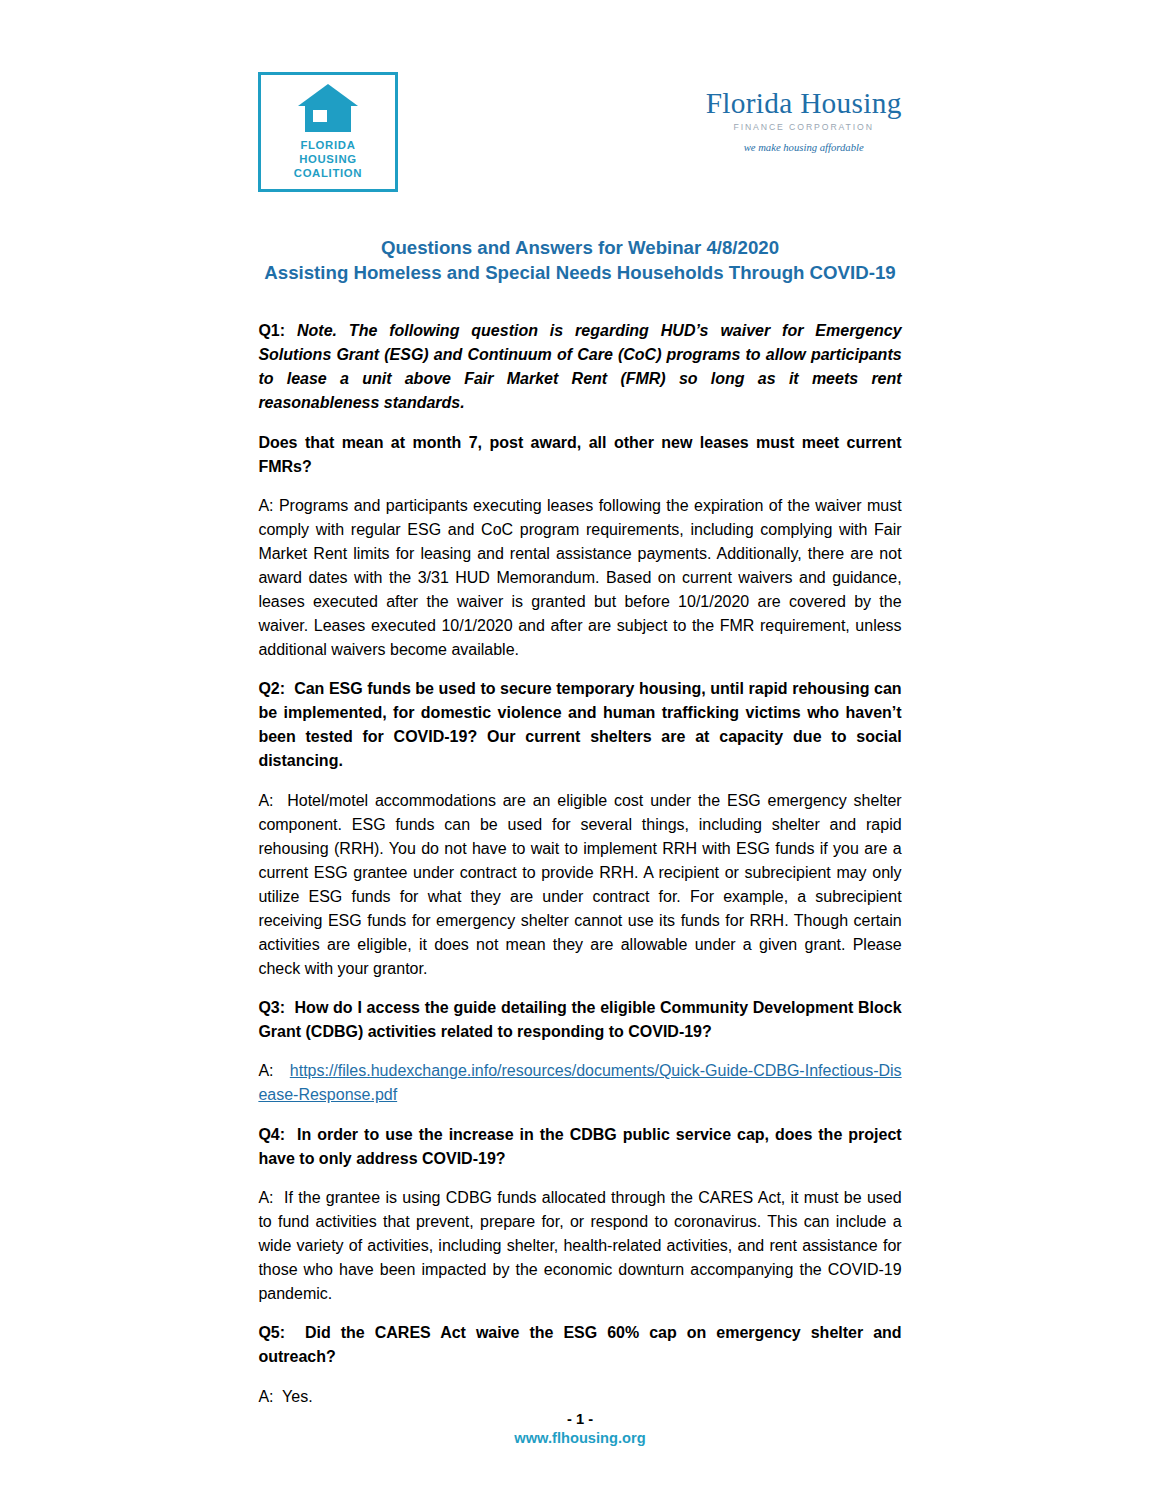FLORIDA
HOUSING
COALITION
Florida Housing
FINANCE CORPORATION
we make housing affordable
Questions and Answers for Webinar 4/8/2020
Assisting Homeless and Special Needs Households Through COVID-19
Q1: Note. The following question is regarding HUD’s waiver for Emergency Solutions Grant (ESG) and Continuum of Care (CoC) programs to allow participants to lease a unit above Fair Market Rent (FMR) so long as it meets rent reasonableness standards.
Does that mean at month 7, post award, all other new leases must meet current FMRs?
A: Programs and participants executing leases following the expiration of the waiver must comply with regular ESG and CoC program requirements, including complying with Fair Market Rent limits for leasing and rental assistance payments. Additionally, there are not award dates with the 3/31 HUD Memorandum. Based on current waivers and guidance, leases executed after the waiver is granted but before 10/1/2020 are covered by the waiver. Leases executed 10/1/2020 and after are subject to the FMR requirement, unless additional waivers become available.
Q2: Can ESG funds be used to secure temporary housing, until rapid rehousing can be implemented, for domestic violence and human trafficking victims who haven’t been tested for COVID-19? Our current shelters are at capacity due to social distancing.
A: Hotel/motel accommodations are an eligible cost under the ESG emergency shelter component. ESG funds can be used for several things, including shelter and rapid rehousing (RRH). You do not have to wait to implement RRH with ESG funds if you are a current ESG grantee under contract to provide RRH. A recipient or subrecipient may only utilize ESG funds for what they are under contract for. For example, a subrecipient receiving ESG funds for emergency shelter cannot use its funds for RRH. Though certain activities are eligible, it does not mean they are allowable under a given grant. Please check with your grantor.
Q3: How do I access the guide detailing the eligible Community Development Block Grant (CDBG) activities related to responding to COVID-19?
A: https://files.hudexchange.info/resources/documents/Quick-Guide-CDBG-Infectious-Disease-Response.pdf
Q4: In order to use the increase in the CDBG public service cap, does the project have to only address COVID-19?
A: If the grantee is using CDBG funds allocated through the CARES Act, it must be used to fund activities that prevent, prepare for, or respond to coronavirus. This can include a wide variety of activities, including shelter, health-related activities, and rent assistance for those who have been impacted by the economic downturn accompanying the COVID-19 pandemic.
Q5: Did the CARES Act waive the ESG 60% cap on emergency shelter and outreach?
A: Yes.
- 1 -
www.flhousing.org